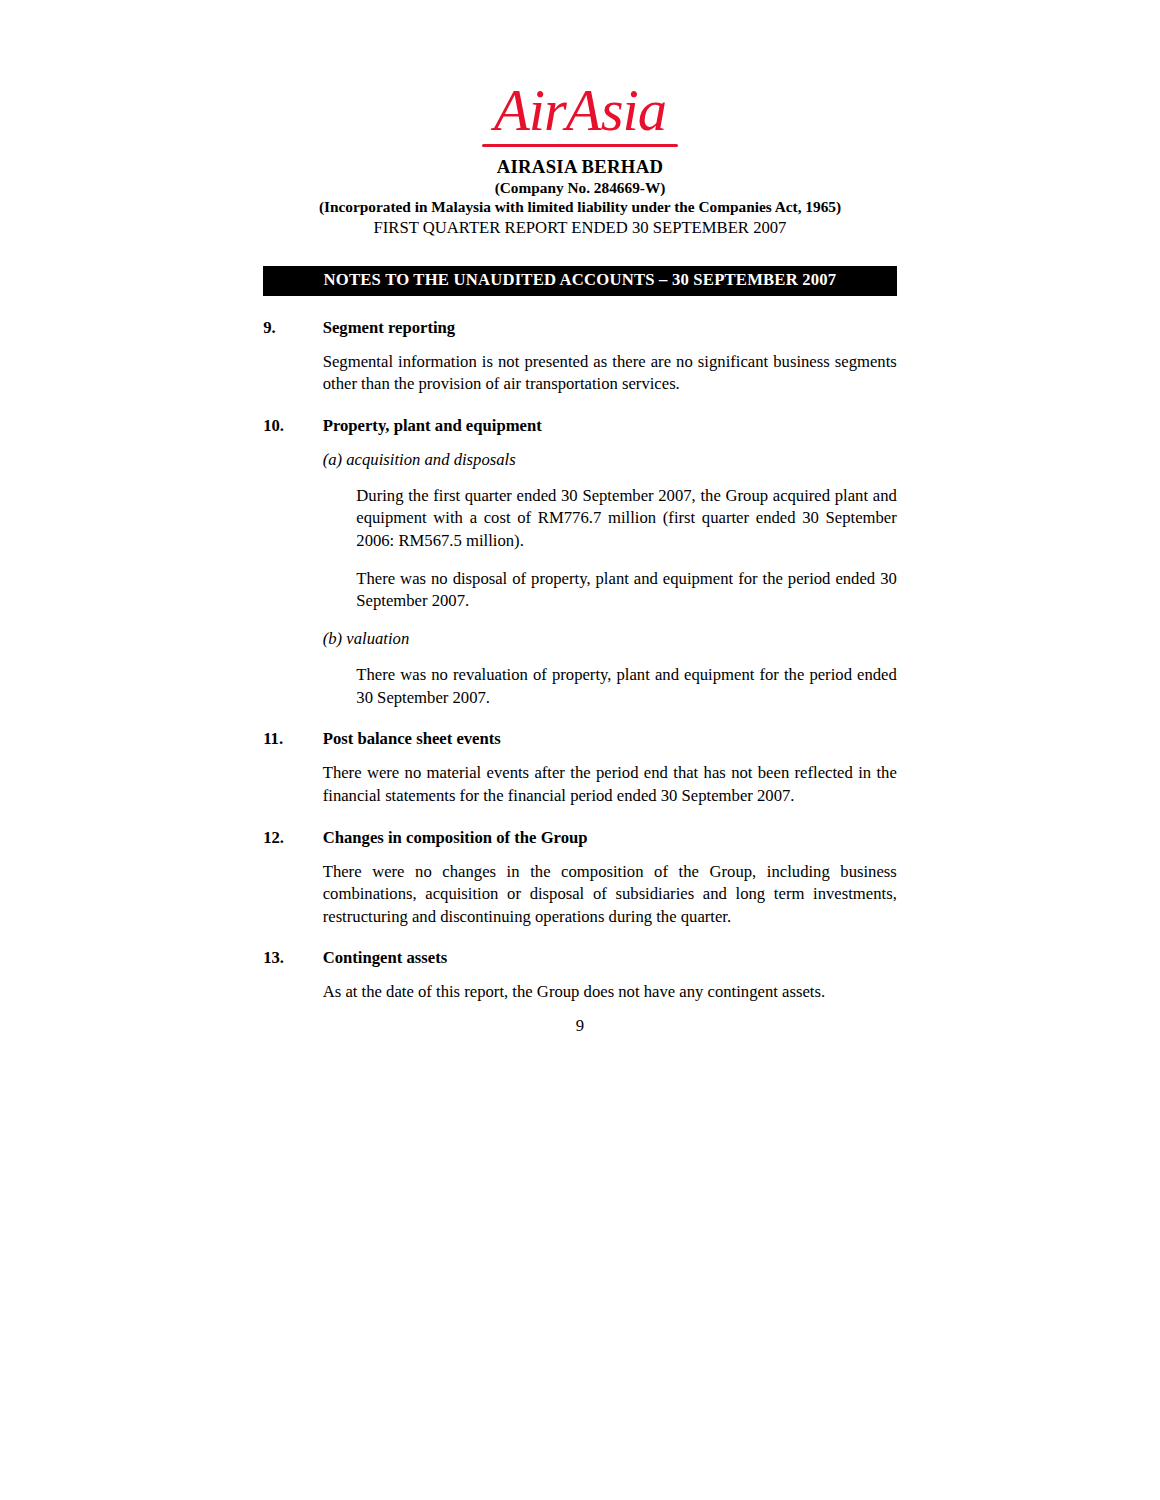Air Asia
AIRASIA BERHAD
(Company No. 284669-W)
(Incorporated in Malaysia with limited liability under the Companies Act, 1965)
FIRST QUARTER REPORT ENDED 30 SEPTEMBER 2007
NOTES TO THE UNAUDITED ACCOUNTS – 30 SEPTEMBER 2007
9. Segment reporting
Segmental information is not presented as there are no significant business segments other than the provision of air transportation services.
10. Property, plant and equipment
(a) acquisition and disposals
During the first quarter ended 30 September 2007, the Group acquired plant and equipment with a cost of RM776.7 million (first quarter ended 30 September 2006: RM567.5 million).
There was no disposal of property, plant and equipment for the period ended 30 September 2007.
(b) valuation
There was no revaluation of property, plant and equipment for the period ended 30 September 2007.
11. Post balance sheet events
There were no material events after the period end that has not been reflected in the financial statements for the financial period ended 30 September 2007.
12. Changes in composition of the Group
There were no changes in the composition of the Group, including business combinations, acquisition or disposal of subsidiaries and long term investments, restructuring and discontinuing operations during the quarter.
13. Contingent assets
As at the date of this report, the Group does not have any contingent assets.
9